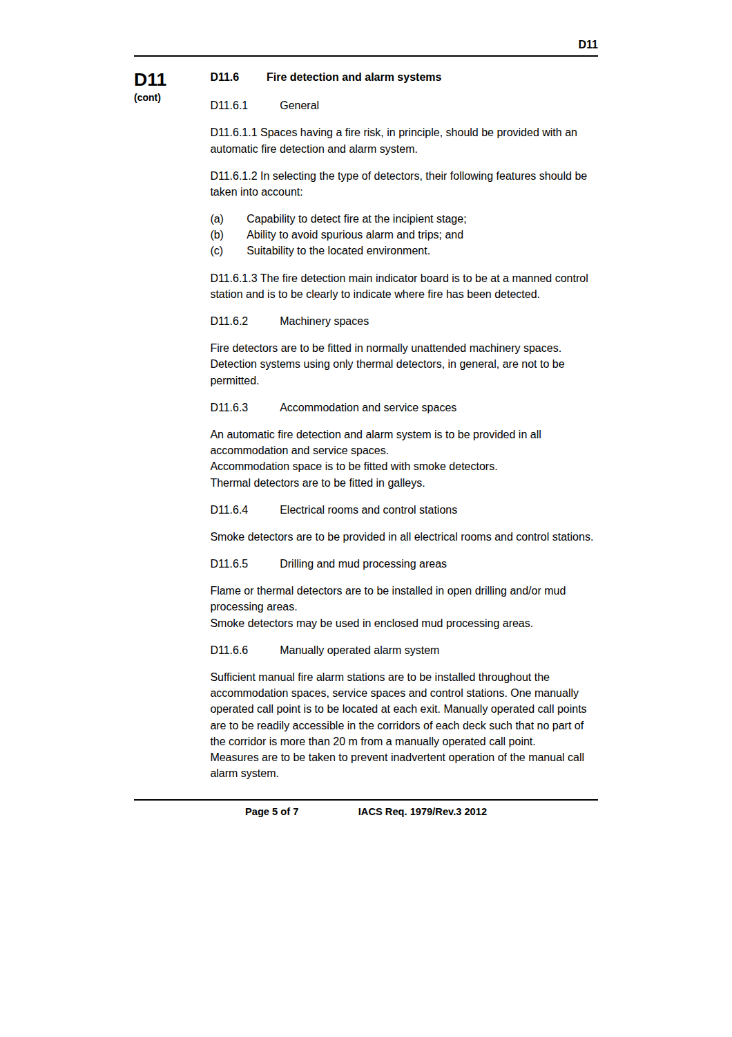D11
D11
(cont)
D11.6 Fire detection and alarm systems
D11.6.1 General
D11.6.1.1 Spaces having a fire risk, in principle, should be provided with an automatic fire detection and alarm system.
D11.6.1.2 In selecting the type of detectors, their following features should be taken into account:
(a) Capability to detect fire at the incipient stage;
(b) Ability to avoid spurious alarm and trips; and
(c) Suitability to the located environment.
D11.6.1.3 The fire detection main indicator board is to be at a manned control station and is to be clearly to indicate where fire has been detected.
D11.6.2 Machinery spaces
Fire detectors are to be fitted in normally unattended machinery spaces.
Detection systems using only thermal detectors, in general, are not to be permitted.
D11.6.3 Accommodation and service spaces
An automatic fire detection and alarm system is to be provided in all accommodation and service spaces.
Accommodation space is to be fitted with smoke detectors.
Thermal detectors are to be fitted in galleys.
D11.6.4 Electrical rooms and control stations
Smoke detectors are to be provided in all electrical rooms and control stations.
D11.6.5 Drilling and mud processing areas
Flame or thermal detectors are to be installed in open drilling and/or mud processing areas.
Smoke detectors may be used in enclosed mud processing areas.
D11.6.6 Manually operated alarm system
Sufficient manual fire alarm stations are to be installed throughout the accommodation spaces, service spaces and control stations. One manually operated call point is to be located at each exit. Manually operated call points are to be readily accessible in the corridors of each deck such that no part of the corridor is more than 20 m from a manually operated call point.
Measures are to be taken to prevent inadvertent operation of the manual call alarm system.
Page 5 of 7 IACS Req. 1979/Rev.3 2012